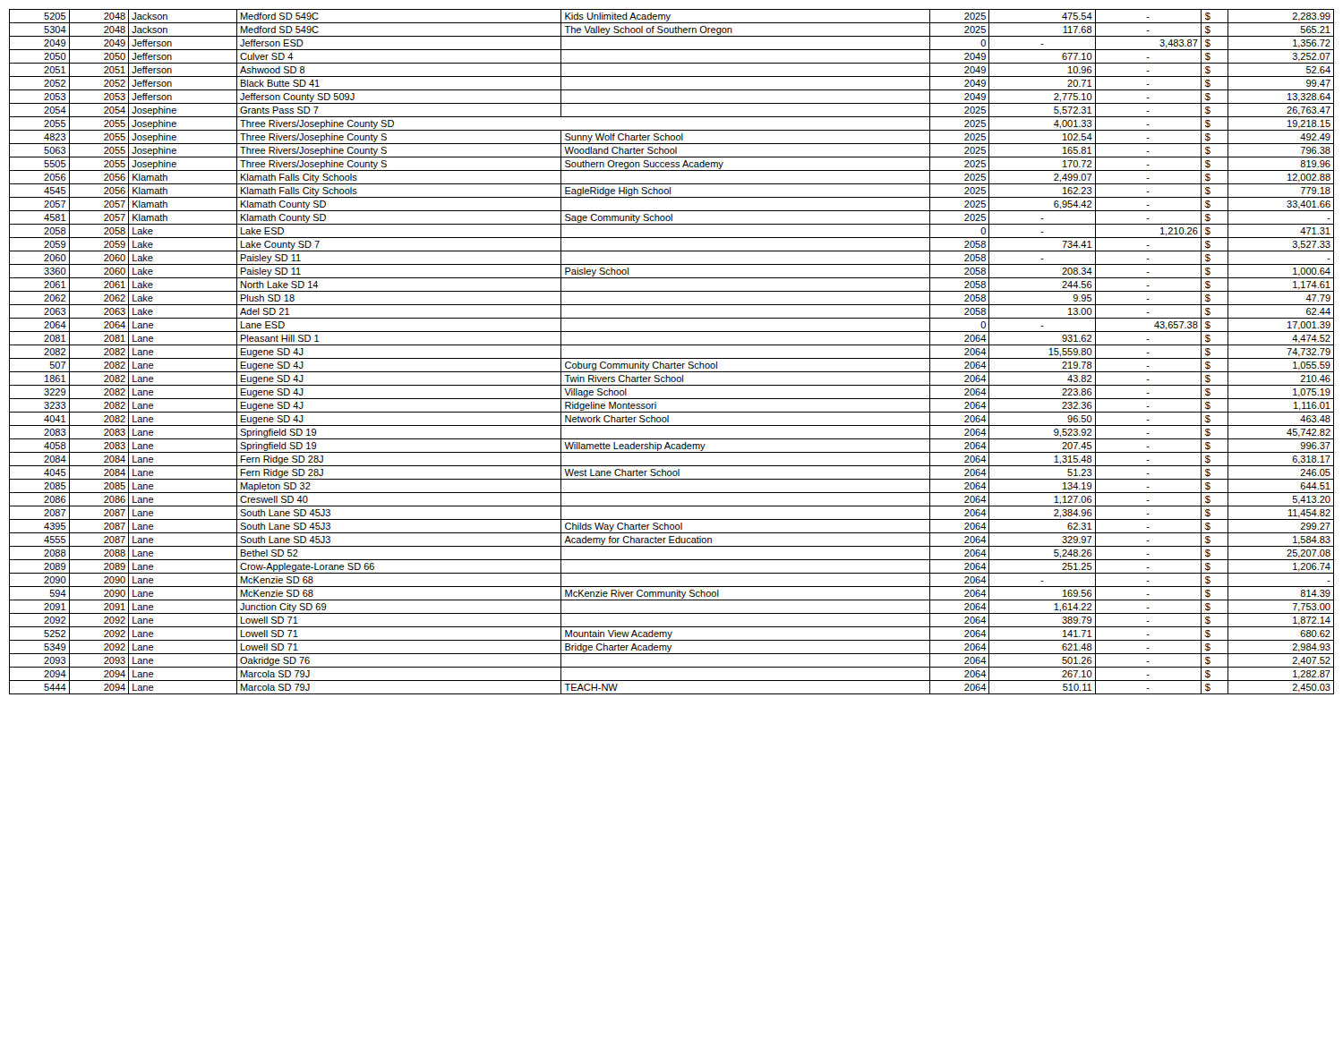| 5205 | 2048 | Jackson | Medford SD 549C | Kids Unlimited Academy | 2025 | 475.54 | - | $ | 2,283.99 |
| 5304 | 2048 | Jackson | Medford SD 549C | The Valley School of Southern Oregon | 2025 | 117.68 | - | $ | 565.21 |
| 2049 | 2049 | Jefferson | Jefferson ESD | | 0 | - | 3,483.87 | $ | 1,356.72 |
| 2050 | 2050 | Jefferson | Culver SD 4 | | 2049 | 677.10 | - | $ | 3,252.07 |
| 2051 | 2051 | Jefferson | Ashwood SD 8 | | 2049 | 10.96 | - | $ | 52.64 |
| 2052 | 2052 | Jefferson | Black Butte SD 41 | | 2049 | 20.71 | - | $ | 99.47 |
| 2053 | 2053 | Jefferson | Jefferson County SD 509J | | 2049 | 2,775.10 | - | $ | 13,328.64 |
| 2054 | 2054 | Josephine | Grants Pass SD 7 | | 2025 | 5,572.31 | - | $ | 26,763.47 |
| 2055 | 2055 | Josephine | Three Rivers/Josephine County SD | 2025 | 4,001.33 | - | $ | 19,218.15 |
| 4823 | 2055 | Josephine | Three Rivers/Josephine County S | Sunny Wolf Charter School | 2025 | 102.54 | - | $ | 492.49 |
| 5063 | 2055 | Josephine | Three Rivers/Josephine County S | Woodland Charter School | 2025 | 165.81 | - | $ | 796.38 |
| 5505 | 2055 | Josephine | Three Rivers/Josephine County S | Southern Oregon Success Academy | 2025 | 170.72 | - | $ | 819.96 |
| 2056 | 2056 | Klamath | Klamath Falls City Schools | | 2025 | 2,499.07 | - | $ | 12,002.88 |
| 4545 | 2056 | Klamath | Klamath Falls City Schools | EagleRidge High School | 2025 | 162.23 | - | $ | 779.18 |
| 2057 | 2057 | Klamath | Klamath County SD | | 2025 | 6,954.42 | - | $ | 33,401.66 |
| 4581 | 2057 | Klamath | Klamath County SD | Sage Community School | 2025 | - | - | $ | - |
| 2058 | 2058 | Lake | Lake ESD | | 0 | - | 1,210.26 | $ | 471.31 |
| 2059 | 2059 | Lake | Lake County SD 7 | | 2058 | 734.41 | - | $ | 3,527.33 |
| 2060 | 2060 | Lake | Paisley SD 11 | | 2058 | - | - | $ | - |
| 3360 | 2060 | Lake | Paisley SD 11 | Paisley School | 2058 | 208.34 | - | $ | 1,000.64 |
| 2061 | 2061 | Lake | North Lake SD 14 | | 2058 | 244.56 | - | $ | 1,174.61 |
| 2062 | 2062 | Lake | Plush SD 18 | | 2058 | 9.95 | - | $ | 47.79 |
| 2063 | 2063 | Lake | Adel SD 21 | | 2058 | 13.00 | - | $ | 62.44 |
| 2064 | 2064 | Lane | Lane ESD | | 0 | - | 43,657.38 | $ | 17,001.39 |
| 2081 | 2081 | Lane | Pleasant Hill SD 1 | | 2064 | 931.62 | - | $ | 4,474.52 |
| 2082 | 2082 | Lane | Eugene SD 4J | | 2064 | 15,559.80 | - | $ | 74,732.79 |
| 507 | 2082 | Lane | Eugene SD 4J | Coburg Community Charter School | 2064 | 219.78 | - | $ | 1,055.59 |
| 1861 | 2082 | Lane | Eugene SD 4J | Twin Rivers Charter School | 2064 | 43.82 | - | $ | 210.46 |
| 3229 | 2082 | Lane | Eugene SD 4J | Village School | 2064 | 223.86 | - | $ | 1,075.19 |
| 3233 | 2082 | Lane | Eugene SD 4J | Ridgeline Montessori | 2064 | 232.36 | - | $ | 1,116.01 |
| 4041 | 2082 | Lane | Eugene SD 4J | Network Charter School | 2064 | 96.50 | - | $ | 463.48 |
| 2083 | 2083 | Lane | Springfield SD 19 | | 2064 | 9,523.92 | - | $ | 45,742.82 |
| 4058 | 2083 | Lane | Springfield SD 19 | Willamette Leadership Academy | 2064 | 207.45 | - | $ | 996.37 |
| 2084 | 2084 | Lane | Fern Ridge SD 28J | | 2064 | 1,315.48 | - | $ | 6,318.17 |
| 4045 | 2084 | Lane | Fern Ridge SD 28J | West Lane Charter School | 2064 | 51.23 | - | $ | 246.05 |
| 2085 | 2085 | Lane | Mapleton SD 32 | | 2064 | 134.19 | - | $ | 644.51 |
| 2086 | 2086 | Lane | Creswell SD 40 | | 2064 | 1,127.06 | - | $ | 5,413.20 |
| 2087 | 2087 | Lane | South Lane SD 45J3 | | 2064 | 2,384.96 | - | $ | 11,454.82 |
| 4395 | 2087 | Lane | South Lane SD 45J3 | Childs Way Charter School | 2064 | 62.31 | - | $ | 299.27 |
| 4555 | 2087 | Lane | South Lane SD 45J3 | Academy for Character Education | 2064 | 329.97 | - | $ | 1,584.83 |
| 2088 | 2088 | Lane | Bethel SD 52 | | 2064 | 5,248.26 | - | $ | 25,207.08 |
| 2089 | 2089 | Lane | Crow-Applegate-Lorane SD 66 | | 2064 | 251.25 | - | $ | 1,206.74 |
| 2090 | 2090 | Lane | McKenzie SD 68 | | 2064 | - | - | $ | - |
| 594 | 2090 | Lane | McKenzie SD 68 | McKenzie River Community School | 2064 | 169.56 | - | $ | 814.39 |
| 2091 | 2091 | Lane | Junction City SD 69 | | 2064 | 1,614.22 | - | $ | 7,753.00 |
| 2092 | 2092 | Lane | Lowell SD 71 | | 2064 | 389.79 | - | $ | 1,872.14 |
| 5252 | 2092 | Lane | Lowell SD 71 | Mountain View Academy | 2064 | 141.71 | - | $ | 680.62 |
| 5349 | 2092 | Lane | Lowell SD 71 | Bridge Charter Academy | 2064 | 621.48 | - | $ | 2,984.93 |
| 2093 | 2093 | Lane | Oakridge SD 76 | | 2064 | 501.26 | - | $ | 2,407.52 |
| 2094 | 2094 | Lane | Marcola SD 79J | | 2064 | 267.10 | - | $ | 1,282.87 |
| 5444 | 2094 | Lane | Marcola SD 79J | TEACH-NW | 2064 | 510.11 | - | $ | 2,450.03 |